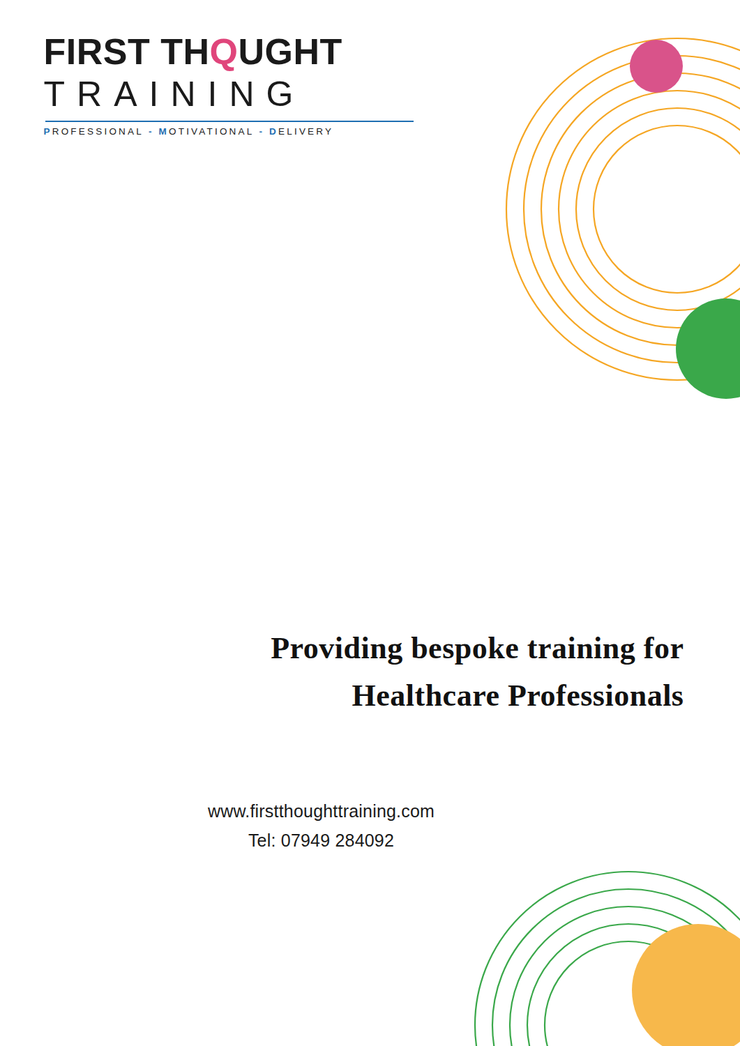FIRST THQUGHT
TRAINING
PROFESSIONAL - MOTIVATIONAL - DELIVERY
Providing bespoke training for
Healthcare Professionals
www.firstthoughttraining.com Tel: 07949 284092